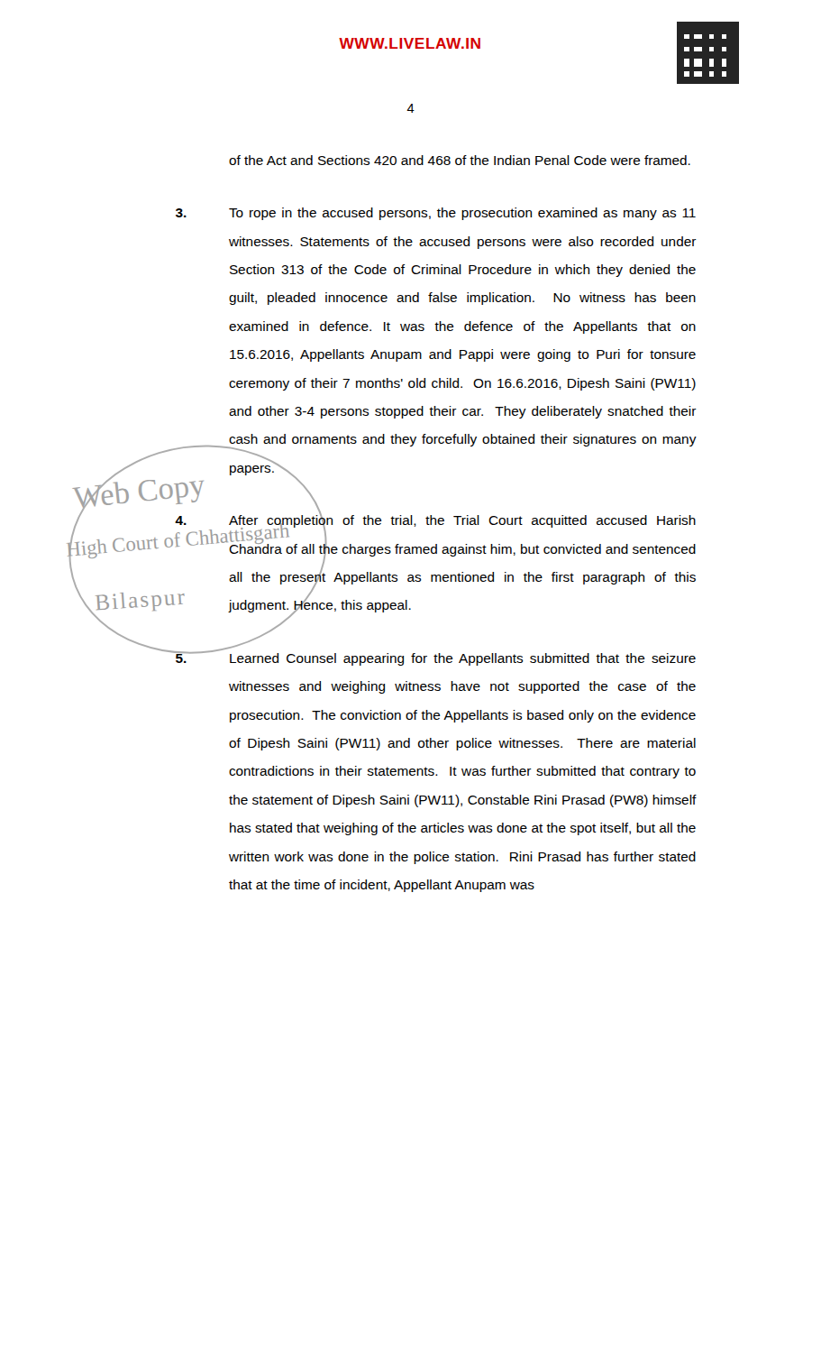WWW.LIVELAW.IN
4
Web Copy
High Court of Chhattisgarh
Bilaspur
of the Act and Sections 420 and 468 of the Indian Penal Code were framed.
3. To rope in the accused persons, the prosecution examined as many as 11 witnesses. Statements of the accused persons were also recorded under Section 313 of the Code of Criminal Procedure in which they denied the guilt, pleaded innocence and false implication. No witness has been examined in defence. It was the defence of the Appellants that on 15.6.2016, Appellants Anupam and Pappi were going to Puri for tonsure ceremony of their 7 months' old child. On 16.6.2016, Dipesh Saini (PW11) and other 3-4 persons stopped their car. They deliberately snatched their cash and ornaments and they forcefully obtained their signatures on many papers.
4. After completion of the trial, the Trial Court acquitted accused Harish Chandra of all the charges framed against him, but convicted and sentenced all the present Appellants as mentioned in the first paragraph of this judgment. Hence, this appeal.
5. Learned Counsel appearing for the Appellants submitted that the seizure witnesses and weighing witness have not supported the case of the prosecution. The conviction of the Appellants is based only on the evidence of Dipesh Saini (PW11) and other police witnesses. There are material contradictions in their statements. It was further submitted that contrary to the statement of Dipesh Saini (PW11), Constable Rini Prasad (PW8) himself has stated that weighing of the articles was done at the spot itself, but all the written work was done in the police station. Rini Prasad has further stated that at the time of incident, Appellant Anupam was